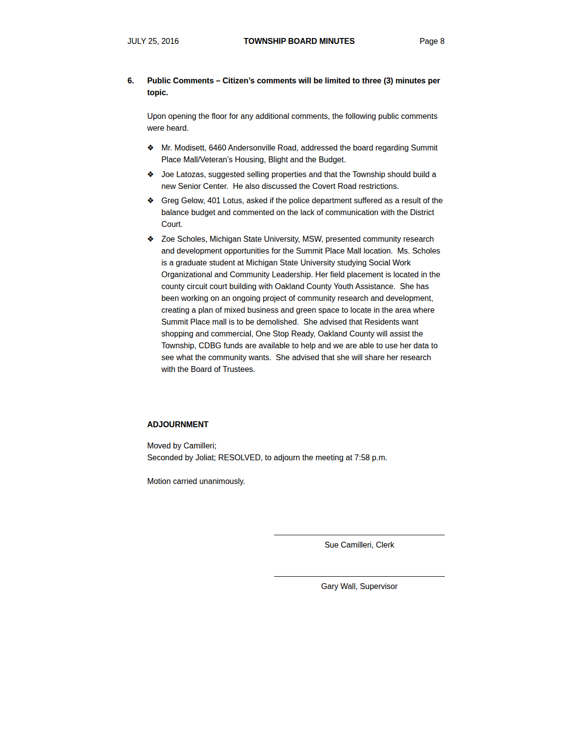JULY 25, 2016
TOWNSHIP BOARD MINUTES
Page 8
6.
Public Comments – Citizen’s comments will be limited to three (3) minutes per topic.
Upon opening the floor for any additional comments, the following public comments were heard.
Mr. Modisett, 6460 Andersonville Road, addressed the board regarding Summit Place Mall/Veteran’s Housing, Blight and the Budget.
Joe Latozas, suggested selling properties and that the Township should build a new Senior Center. He also discussed the Covert Road restrictions.
Greg Gelow, 401 Lotus, asked if the police department suffered as a result of the balance budget and commented on the lack of communication with the District Court.
Zoe Scholes, Michigan State University, MSW, presented community research and development opportunities for the Summit Place Mall location. Ms. Scholes is a graduate student at Michigan State University studying Social Work Organizational and Community Leadership. Her field placement is located in the county circuit court building with Oakland County Youth Assistance. She has been working on an ongoing project of community research and development, creating a plan of mixed business and green space to locate in the area where Summit Place mall is to be demolished. She advised that Residents want shopping and commercial, One Stop Ready, Oakland County will assist the Township, CDBG funds are available to help and we are able to use her data to see what the community wants. She advised that she will share her research with the Board of Trustees.
ADJOURNMENT
Moved by Camilleri;
Seconded by Joliat; RESOLVED, to adjourn the meeting at 7:58 p.m.
Motion carried unanimously.
Sue Camilleri, Clerk
Gary Wall, Supervisor